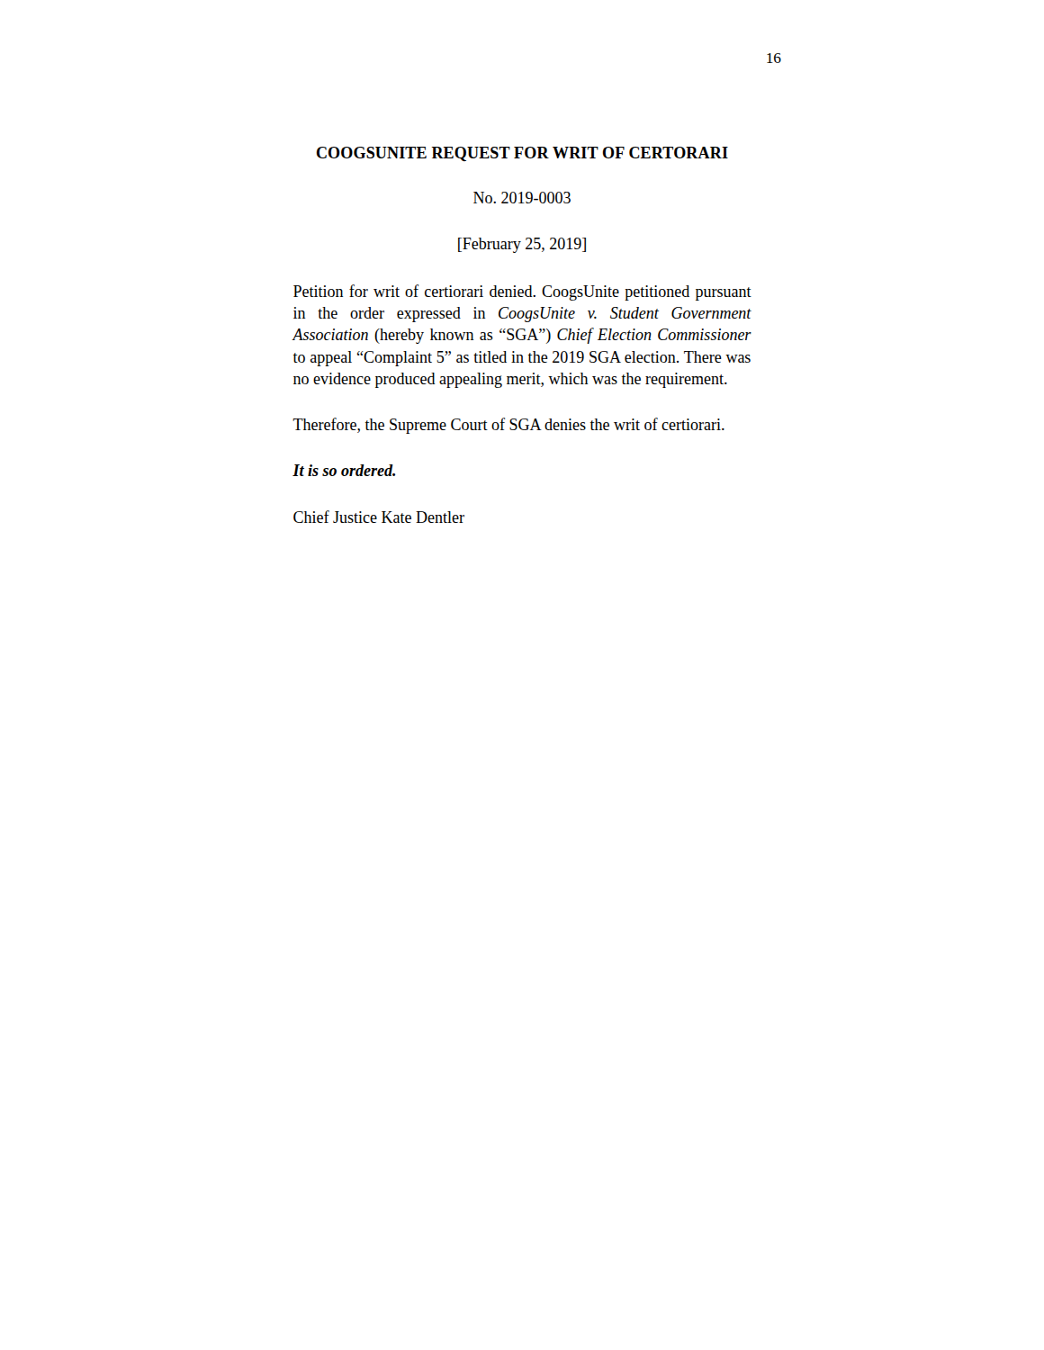16
CoogsUnite Request for Writ of Certorari
No. 2019-0003
[February 25, 2019]
Petition for writ of certiorari denied. CoogsUnite petitioned pursuant in the order expressed in CoogsUnite v. Student Government Association (hereby known as “SGA”) Chief Election Commissioner to appeal “Complaint 5” as titled in the 2019 SGA election. There was no evidence produced appealing merit, which was the requirement.
Therefore, the Supreme Court of SGA denies the writ of certiorari.
It is so ordered.
Chief Justice Kate Dentler